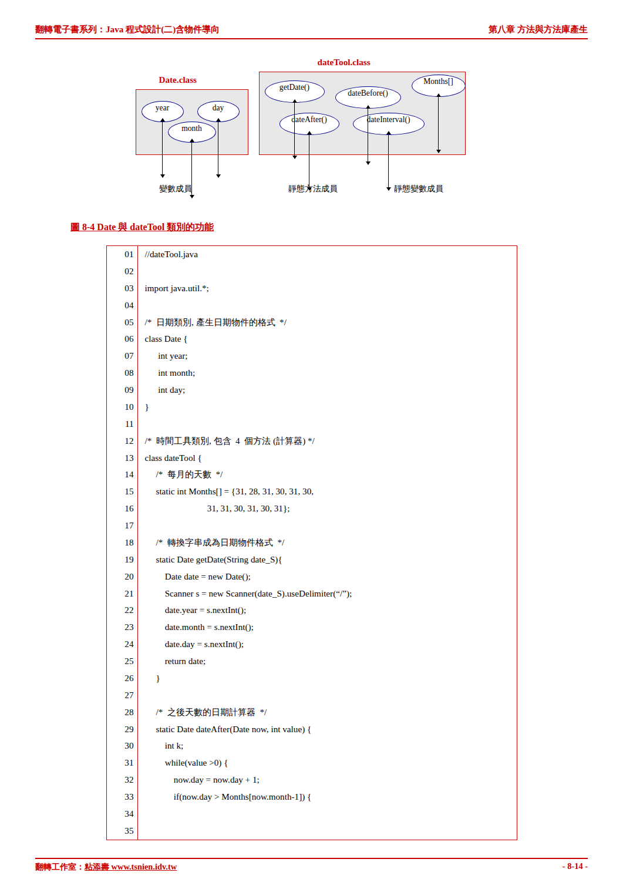翻轉電子書系列：Java 程式設計(二)含物件導向
第八章 方法與方法庫產生
dateTool.class
Date.class
year
day
month
getDate()
dateBefore()
Months[]
dateAfter()
dateInterval()
變數成員 靜態方法成員 靜態變數成員
圖 8-4 Date 與 dateTool 類別的功能
| 01 02 03 04 05 06 07 08 09 10 11 12 13 14 15 16 17 18 19 20 21 22 23 24 25 26 27 28 29 30 31 32 33 34 35 | //dateTool.java import java.util.*; /* 日期類別, 產生日期物件的格式 */ class Date { int year; int month; int day; } /* 時間工具類別, 包含 4 個方法 (計算器) */ class dateTool { /* 每月的天數 */ static int Months[] = {31, 28, 31, 30, 31, 30, 31, 31, 30, 31, 30, 31}; /* 轉換字串成為日期物件格式 */ static Date getDate(String date_S){ Date date = new Date(); Scanner s = new Scanner(date_S).useDelimiter(“/”); date.year = s.nextInt(); date.month = s.nextInt(); date.day = s.nextInt(); return date; } /* 之後天數的日期計算器 */ static Date dateAfter(Date now, int value) { int k; while(value >0) { now.day = now.day + 1; if(now.day > Months[now.month-1]) { |
翻轉工作室：粘添壽 www.tsnien.idv.tw
- 8-14 -